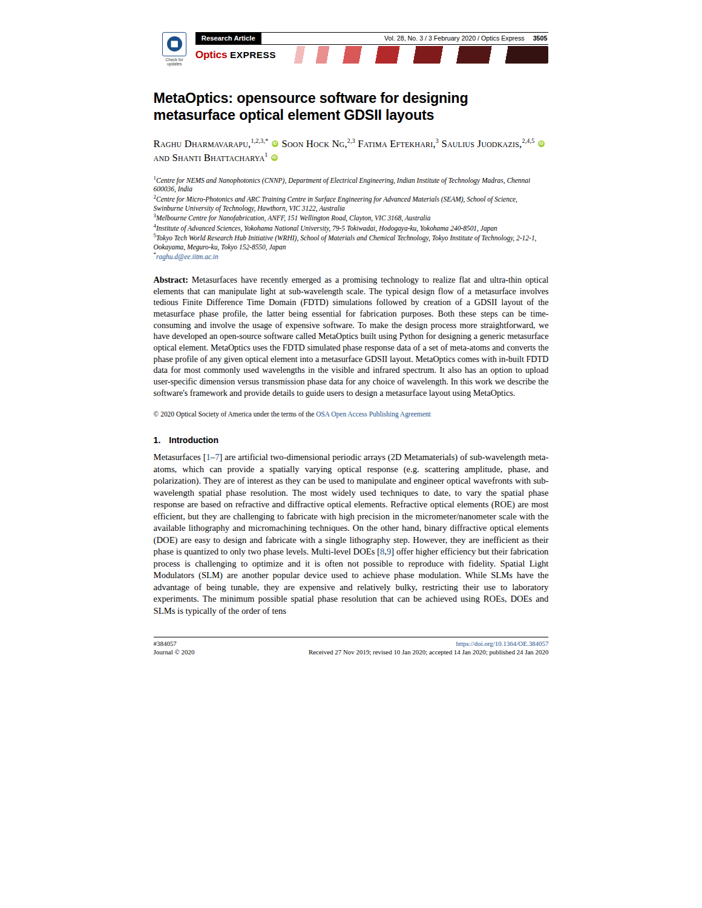Check for
updates
Research Article
Vol. 28, No. 3 / 3 February 2020 / Optics Express3505
Optics EXPRESS
MetaOptics: opensource software for designing
metasurface optical element GDSII layouts
Raghu Dharmavarapu,1,2,3,* Soon Hock Ng,2,3 Fatima Eftekhari,3 Saulius Juodkazis,2,4,5 and Shanti Bhattacharya1
1Centre for NEMS and Nanophotonics (CNNP), Department of Electrical Engineering, Indian Institute of Technology Madras, Chennai 600036, India
2Centre for Micro-Photonics and ARC Training Centre in Surface Engineering for Advanced Materials (SEAM), School of Science, Swinburne University of Technology, Hawthorn, VIC 3122, Australia
3Melbourne Centre for Nanofabrication, ANFF, 151 Wellington Road, Clayton, VIC 3168, Australia
4Institute of Advanced Sciences, Yokohama National University, 79-5 Tokiwadai, Hodogaya-ku, Yokohama 240-8501, Japan
5Tokyo Tech World Research Hub Initiative (WRHI), School of Materials and Chemical Technology, Tokyo Institute of Technology, 2-12-1, Ookayama, Meguro-ku, Tokyo 152-8550, Japan
*raghu.d@ee.iitm.ac.in
Abstract: Metasurfaces have recently emerged as a promising technology to realize flat and ultra-thin optical elements that can manipulate light at sub-wavelength scale. The typical design flow of a metasurface involves tedious Finite Difference Time Domain (FDTD) simulations followed by creation of a GDSII layout of the metasurface phase profile, the latter being essential for fabrication purposes. Both these steps can be time-consuming and involve the usage of expensive software. To make the design process more straightforward, we have developed an open-source software called MetaOptics built using Python for designing a generic metasurface optical element. MetaOptics uses the FDTD simulated phase response data of a set of meta-atoms and converts the phase profile of any given optical element into a metasurface GDSII layout. MetaOptics comes with in-built FDTD data for most commonly used wavelengths in the visible and infrared spectrum. It also has an option to upload user-specific dimension versus transmission phase data for any choice of wavelength. In this work we describe the software's framework and provide details to guide users to design a metasurface layout using MetaOptics.
© 2020 Optical Society of America under the terms of the OSA Open Access Publishing Agreement
1. Introduction
Metasurfaces [1–7] are artificial two-dimensional periodic arrays (2D Metamaterials) of sub-wavelength meta-atoms, which can provide a spatially varying optical response (e.g. scattering amplitude, phase, and polarization). They are of interest as they can be used to manipulate and engineer optical wavefronts with sub-wavelength spatial phase resolution. The most widely used techniques to date, to vary the spatial phase response are based on refractive and diffractive optical elements. Refractive optical elements (ROE) are most efficient, but they are challenging to fabricate with high precision in the micrometer/nanometer scale with the available lithography and micromachining techniques. On the other hand, binary diffractive optical elements (DOE) are easy to design and fabricate with a single lithography step. However, they are inefficient as their phase is quantized to only two phase levels. Multi-level DOEs [8,9] offer higher efficiency but their fabrication process is challenging to optimize and it is often not possible to reproduce with fidelity. Spatial Light Modulators (SLM) are another popular device used to achieve phase modulation. While SLMs have the advantage of being tunable, they are expensive and relatively bulky, restricting their use to laboratory experiments. The minimum possible spatial phase resolution that can be achieved using ROEs, DOEs and SLMs is typically of the order of tens
#384057
Journal © 2020
https://doi.org/10.1364/OE.384057
Received 27 Nov 2019; revised 10 Jan 2020; accepted 14 Jan 2020; published 24 Jan 2020